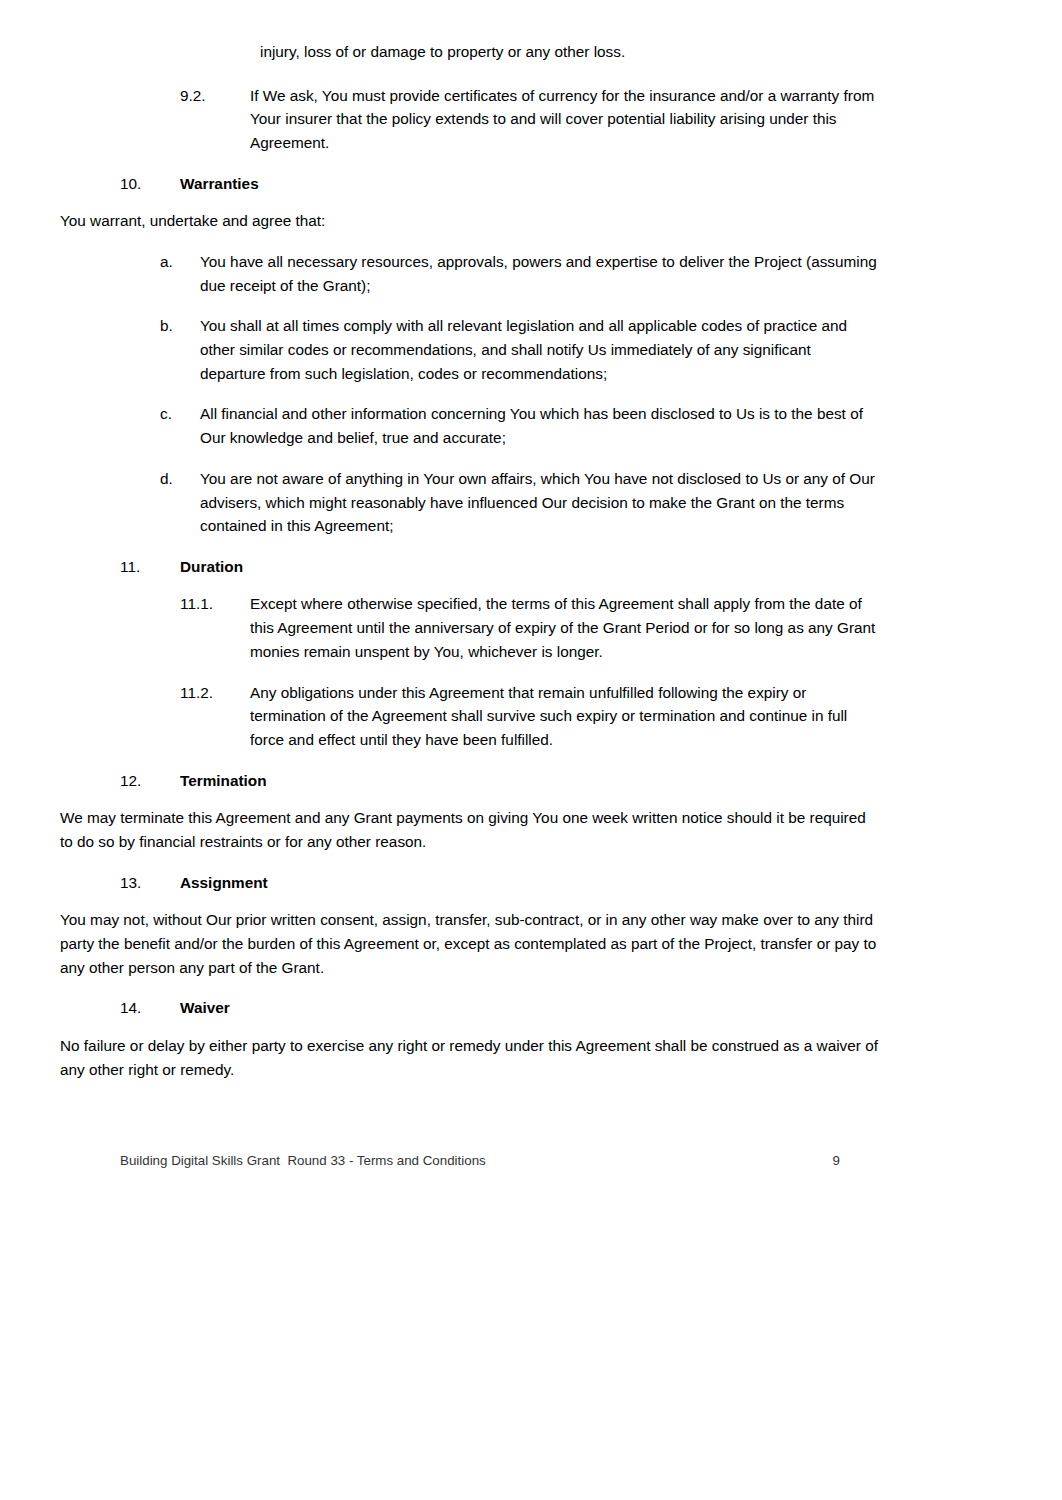injury, loss of or damage to property or any other loss.
9.2. If We ask, You must provide certificates of currency for the insurance and/or a warranty from Your insurer that the policy extends to and will cover potential liability arising under this Agreement.
10. Warranties
You warrant, undertake and agree that:
a. You have all necessary resources, approvals, powers and expertise to deliver the Project (assuming due receipt of the Grant);
b. You shall at all times comply with all relevant legislation and all applicable codes of practice and other similar codes or recommendations, and shall notify Us immediately of any significant departure from such legislation, codes or recommendations;
c. All financial and other information concerning You which has been disclosed to Us is to the best of Our knowledge and belief, true and accurate;
d. You are not aware of anything in Your own affairs, which You have not disclosed to Us or any of Our advisers, which might reasonably have influenced Our decision to make the Grant on the terms contained in this Agreement;
11. Duration
11.1. Except where otherwise specified, the terms of this Agreement shall apply from the date of this Agreement until the anniversary of expiry of the Grant Period or for so long as any Grant monies remain unspent by You, whichever is longer.
11.2. Any obligations under this Agreement that remain unfulfilled following the expiry or termination of the Agreement shall survive such expiry or termination and continue in full force and effect until they have been fulfilled.
12. Termination
We may terminate this Agreement and any Grant payments on giving You one week written notice should it be required to do so by financial restraints or for any other reason.
13. Assignment
You may not, without Our prior written consent, assign, transfer, sub-contract, or in any other way make over to any third party the benefit and/or the burden of this Agreement or, except as contemplated as part of the Project, transfer or pay to any other person any part of the Grant.
14. Waiver
No failure or delay by either party to exercise any right or remedy under this Agreement shall be construed as a waiver of any other right or remedy.
Building Digital Skills Grant Round 33 - Terms and Conditions 9